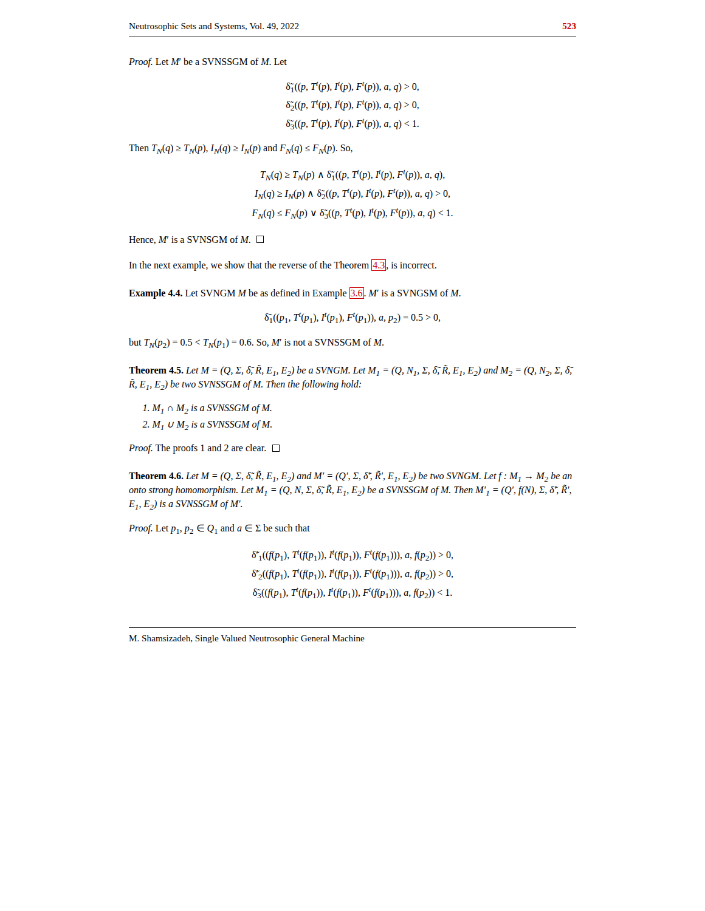Neutrosophic Sets and Systems, Vol. 49, 2022 523
Proof. Let M′ be a SVNSSGM of M. Let
δ̃1((p, Tt(p), It(p), Ft(p)), a, q) > 0,
δ̃2((p, Tt(p), It(p), Ft(p)), a, q) > 0,
δ̃3((p, Tt(p), It(p), Ft(p)), a, q) < 1.
Then TN(q) ≥ TN(p), IN(q) ≥ IN(p) and FN(q) ≤ FN(p). So,
TN(q) ≥ TN(p) ∧ δ̃1((p, Tt(p), It(p), Ft(p)), a, q),
IN(q) ≥ IN(p) ∧ δ̃2((p, Tt(p), It(p), Ft(p)), a, q) > 0,
FN(q) ≤ FN(p) ∨ δ̃3((p, Tt(p), It(p), Ft(p)), a, q) < 1.
Hence, M′ is a SVNSGM of M.
In the next example, we show that the reverse of the Theorem 4.3, is incorrect.
Example 4.4. Let SVNGM M be as defined in Example 3.6. M′ is a SVNGSM of M.
δ̃1((p1, Tt(p1), It(p1), Ft(p1)), a, p2) = 0.5 > 0,
but TN(p2) = 0.5 < TN(p1) = 0.6. So, M′ is not a SVNSSGM of M.
Theorem 4.5. Let M = (Q, Σ, δ̃, R̃, E1, E2) be a SVNGM. Let M1 = (Q, N1, Σ, δ̃, R̃, E1, E2) and M2 = (Q, N2, Σ, δ̃, R̃, E1, E2) be two SVNSSGM of M. Then the following hold:
M1 ∩ M2 is a SVNSSGM of M.
M1 ∪ M2 is a SVNSSGM of M.
Proof. The proofs 1 and 2 are clear.
Theorem 4.6. Let M = (Q, Σ, δ̃, R̃, E1, E2) and M′ = (Q′, Σ, δ̃′, R̃′, E1, E2) be two SVNGM. Let f : M1 → M2 be an onto strong homomorphism. Let M1 = (Q, N, Σ, δ̃, R̃, E1, E2) be a SVNSSGM of M. Then M′1 = (Q′, f(N), Σ, δ̃′, R̃′, E1, E2) is a SVNSSGM of M′.
Proof. Let p1, p2 ∈ Q1 and a ∈ Σ be such that
δ̃′1((f(p1), Tt(f(p1)), It(f(p1)), Ft(f(p1))), a, f(p2)) > 0,
δ̃′2((f(p1), Tt(f(p1)), It(f(p1)), Ft(f(p1))), a, f(p2)) > 0,
δ̃3((f(p1), Tt(f(p1)), It(f(p1)), Ft(f(p1))), a, f(p2)) < 1.
M. Shamsizadeh, Single Valued Neutrosophic General Machine